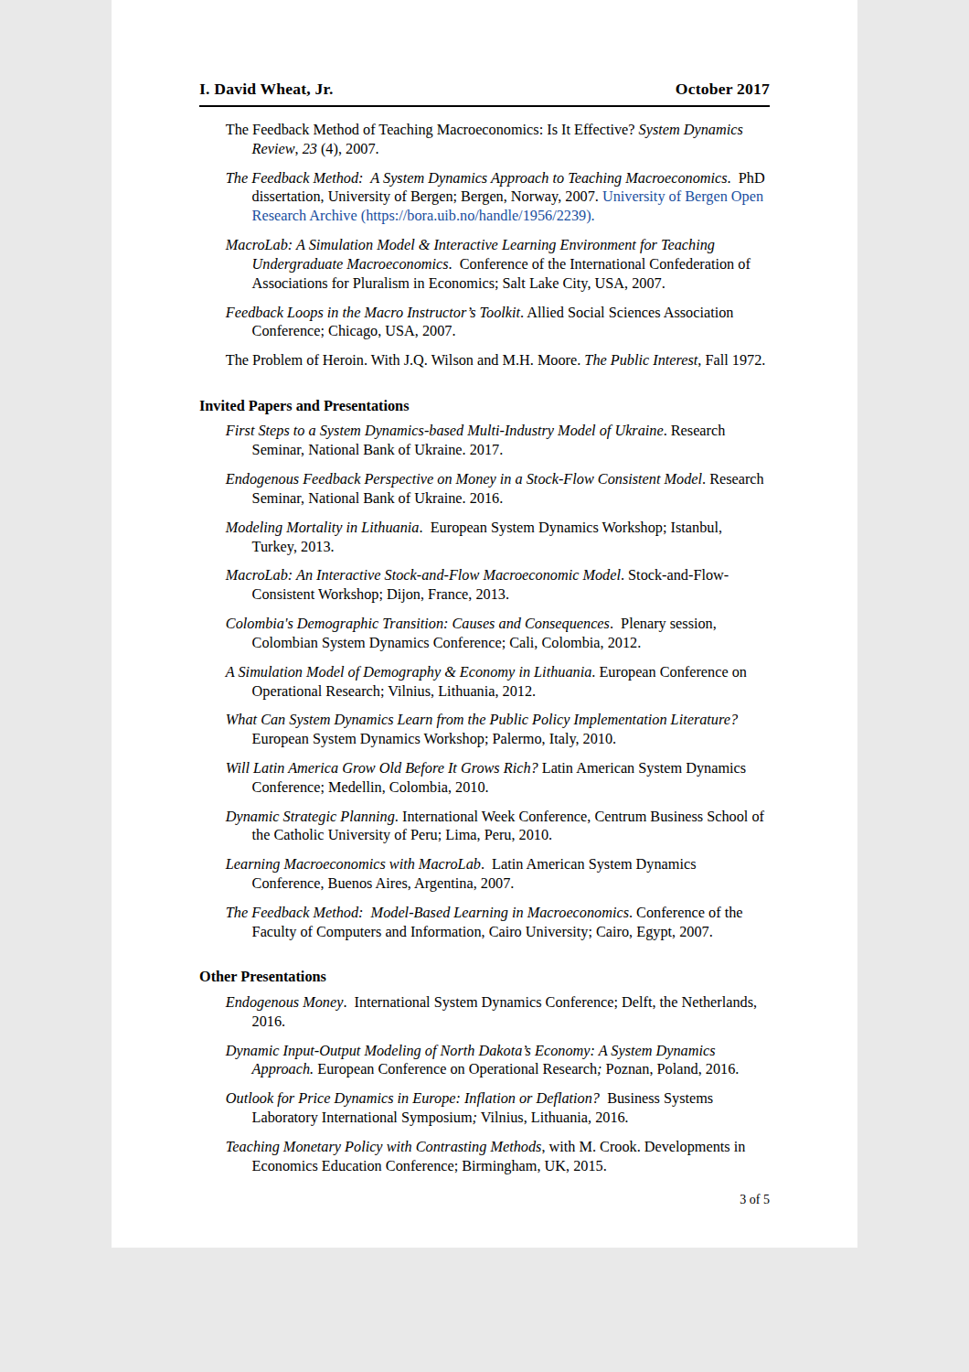I. David Wheat, Jr. October 2017
The Feedback Method of Teaching Macroeconomics: Is It Effective? System Dynamics Review, 23 (4), 2007.
The Feedback Method: A System Dynamics Approach to Teaching Macroeconomics. PhD dissertation, University of Bergen; Bergen, Norway, 2007. University of Bergen Open Research Archive (https://bora.uib.no/handle/1956/2239).
MacroLab: A Simulation Model & Interactive Learning Environment for Teaching Undergraduate Macroeconomics. Conference of the International Confederation of Associations for Pluralism in Economics; Salt Lake City, USA, 2007.
Feedback Loops in the Macro Instructor’s Toolkit. Allied Social Sciences Association Conference; Chicago, USA, 2007.
The Problem of Heroin. With J.Q. Wilson and M.H. Moore. The Public Interest, Fall 1972.
Invited Papers and Presentations
First Steps to a System Dynamics-based Multi-Industry Model of Ukraine. Research Seminar, National Bank of Ukraine. 2017.
Endogenous Feedback Perspective on Money in a Stock-Flow Consistent Model. Research Seminar, National Bank of Ukraine. 2016.
Modeling Mortality in Lithuania. European System Dynamics Workshop; Istanbul, Turkey, 2013.
MacroLab: An Interactive Stock-and-Flow Macroeconomic Model. Stock-and-Flow-Consistent Workshop; Dijon, France, 2013.
Colombia's Demographic Transition: Causes and Consequences. Plenary session, Colombian System Dynamics Conference; Cali, Colombia, 2012.
A Simulation Model of Demography & Economy in Lithuania. European Conference on Operational Research; Vilnius, Lithuania, 2012.
What Can System Dynamics Learn from the Public Policy Implementation Literature? European System Dynamics Workshop; Palermo, Italy, 2010.
Will Latin America Grow Old Before It Grows Rich? Latin American System Dynamics Conference; Medellin, Colombia, 2010.
Dynamic Strategic Planning. International Week Conference, Centrum Business School of the Catholic University of Peru; Lima, Peru, 2010.
Learning Macroeconomics with MacroLab. Latin American System Dynamics Conference, Buenos Aires, Argentina, 2007.
The Feedback Method: Model-Based Learning in Macroeconomics. Conference of the Faculty of Computers and Information, Cairo University; Cairo, Egypt, 2007.
Other Presentations
Endogenous Money. International System Dynamics Conference; Delft, the Netherlands, 2016.
Dynamic Input-Output Modeling of North Dakota’s Economy: A System Dynamics Approach. European Conference on Operational Research; Poznan, Poland, 2016.
Outlook for Price Dynamics in Europe: Inflation or Deflation? Business Systems Laboratory International Symposium; Vilnius, Lithuania, 2016.
Teaching Monetary Policy with Contrasting Methods, with M. Crook. Developments in Economics Education Conference; Birmingham, UK, 2015.
3 of 5